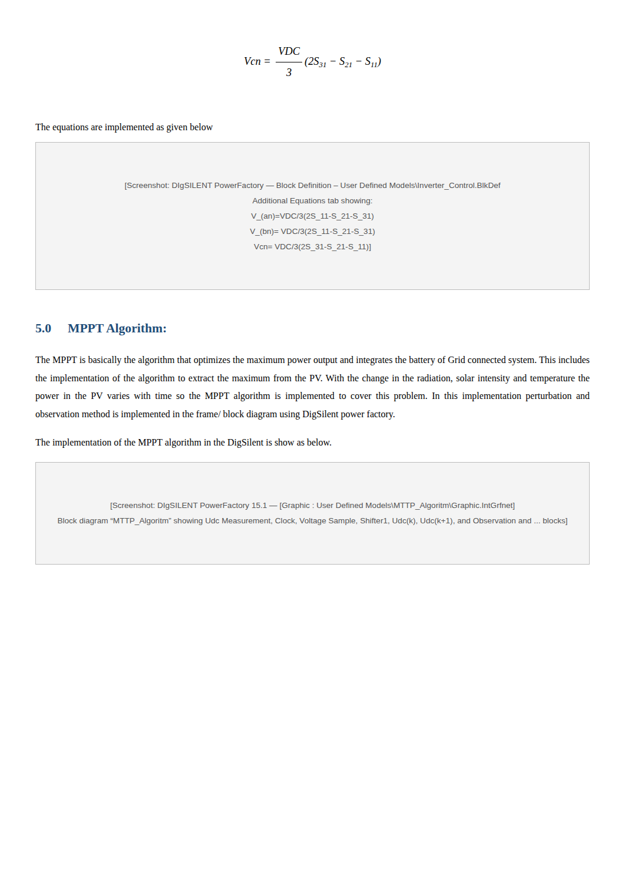Vcn = VDC 3(2S31 − S21 − S11)
The equations are implemented as given below
[Screenshot: DIgSILENT PowerFactory — Block Definition – User Defined Models\Inverter_Control.BlkDef
Additional Equations tab showing:
V_(an)=VDC/3(2S_11-S_21-S_31)
V_(bn)= VDC/3(2S_11-S_21-S_31)
Vcn= VDC/3(2S_31-S_21-S_11)]
5.0 MPPT Algorithm:
The MPPT is basically the algorithm that optimizes the maximum power output and integrates the battery of Grid connected system. This includes the implementation of the algorithm to extract the maximum from the PV. With the change in the radiation, solar intensity and temperature the power in the PV varies with time so the MPPT algorithm is implemented to cover this problem. In this implementation perturbation and observation method is implemented in the frame/ block diagram using DigSilent power factory.
The implementation of the MPPT algorithm in the DigSilent is show as below.
[Screenshot: DIgSILENT PowerFactory 15.1 — [Graphic : User Defined Models\MTTP_Algoritm\Graphic.IntGrfnet]
Block diagram “MTTP_Algoritm” showing Udc Measurement, Clock, Voltage Sample, Shifter1, Udc(k), Udc(k+1), and Observation and ... blocks]